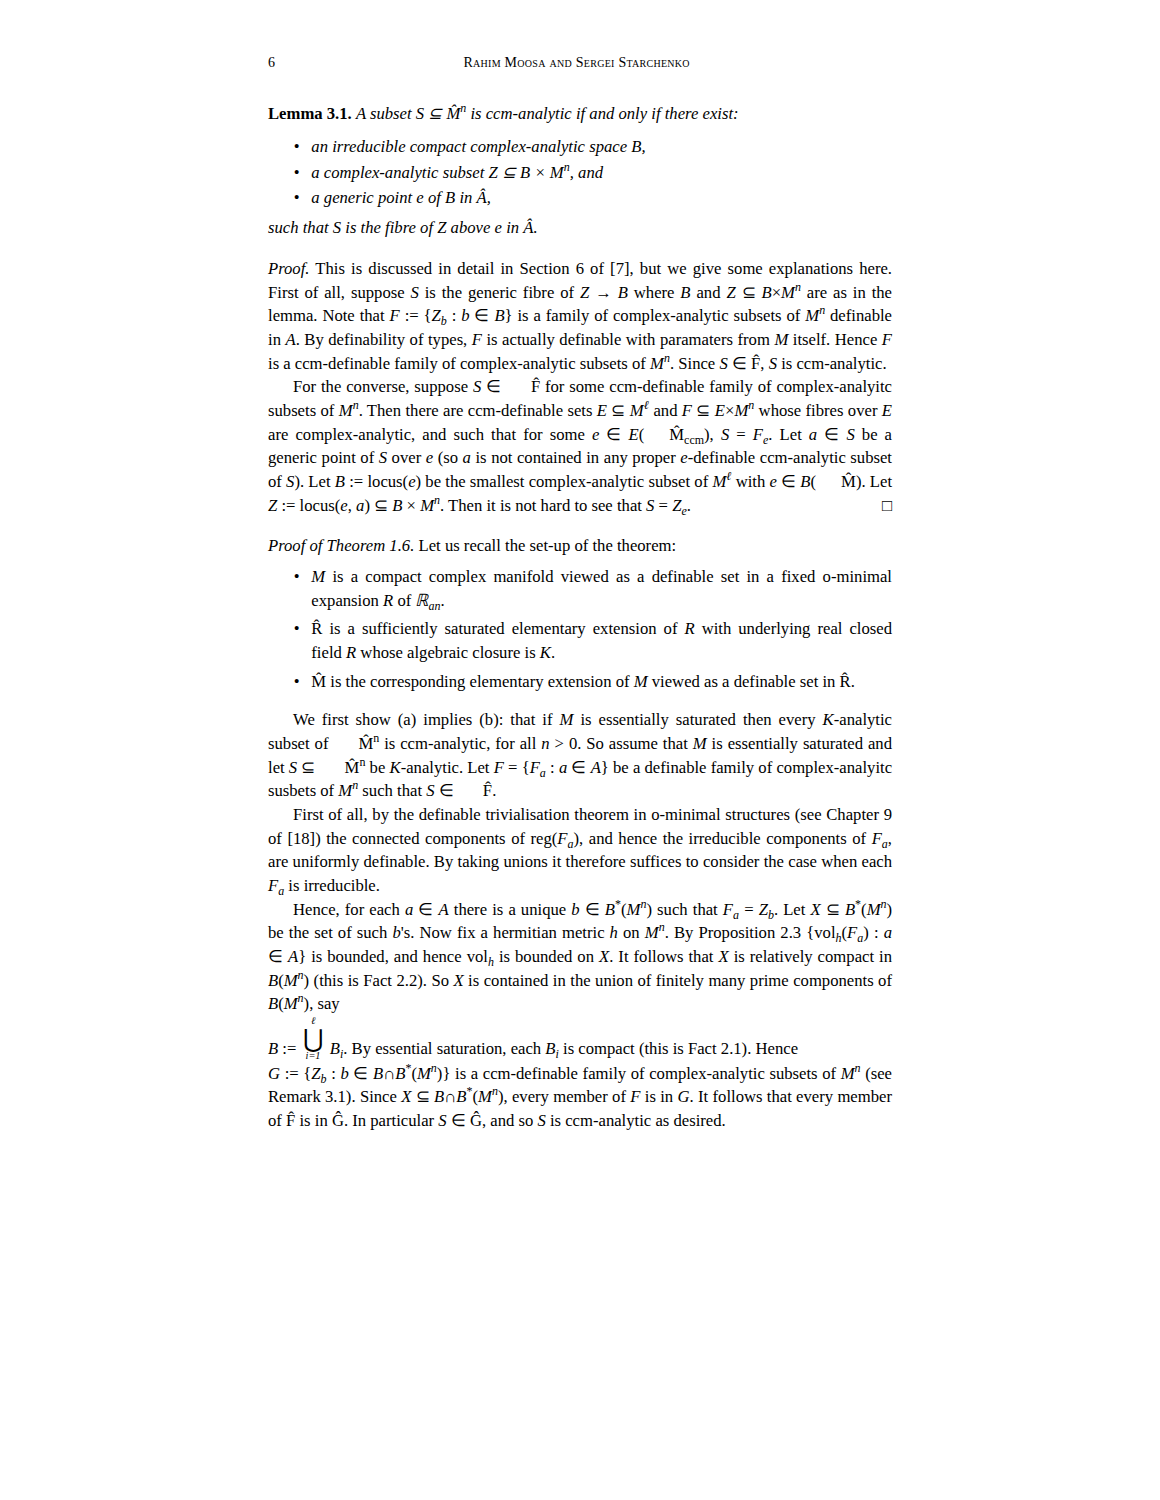6 Rahim Moosa and Sergei Starchenko
Lemma 3.1. A subset S ⊆ M̂n is ccm-analytic if and only if there exist:
an irreducible compact complex-analytic space B,
a complex-analytic subset Z ⊆ B × Mn, and
a generic point e of B in Â,
such that S is the fibre of Z above e in Â.
Proof. This is discussed in detail in Section 6 of [7], but we give some explanations here. First of all, suppose S is the generic fibre of Z → B where B and Z ⊆ B×Mn are as in the lemma. Note that F := {Zb : b ∈ B} is a family of complex-analytic subsets of Mn definable in A. By definability of types, F is actually definable with paramaters from M itself. Hence F is a ccm-definable family of complex-analytic subsets of Mn. Since S ∈ F̂, S is ccm-analytic.
For the converse, suppose S ∈ F̂ for some ccm-definable family of complex-analyitc subsets of Mn. Then there are ccm-definable sets E ⊆ Mℓ and F ⊆ E×Mn whose fibres over E are complex-analytic, and such that for some e ∈ E(M̂ccm), S = Fe. Let a ∈ S be a generic point of S over e (so a is not contained in any proper e-definable ccm-analytic subset of S). Let B := locus(e) be the smallest complex-analytic subset of Mℓ with e ∈ B(M̂). Let Z := locus(e, a) ⊆ B × Mn. Then it is not hard to see that S = Ze. □
Proof of Theorem 1.6. Let us recall the set-up of the theorem:
M is a compact complex manifold viewed as a definable set in a fixed o-minimal expansion R of ℝan.
R̂ is a sufficiently saturated elementary extension of R with underlying real closed field R whose algebraic closure is K.
M̂ is the corresponding elementary extension of M viewed as a definable set in R̂.
We first show (a) implies (b): that if M is essentially saturated then every K-analytic subset of M̂n is ccm-analytic, for all n > 0. So assume that M is essentially saturated and let S ⊆ M̂n be K-analytic. Let F = {Fa : a ∈ A} be a definable family of complex-analyitc susbets of Mn such that S ∈ F̂.
First of all, by the definable trivialisation theorem in o-minimal structures (see Chapter 9 of [18]) the connected components of reg(Fa), and hence the irreducible components of Fa, are uniformly definable. By taking unions it therefore suffices to consider the case when each Fa is irreducible.
Hence, for each a ∈ A there is a unique b ∈ B*(Mn) such that Fa = Zb. Let X ⊆ B*(Mn) be the set of such b's. Now fix a hermitian metric h on Mn. By Proposition 2.3 {volh(Fa) : a ∈ A} is bounded, and hence volh is bounded on X. It follows that X is relatively compact in B(Mn) (this is Fact 2.2). So X is contained in the union of finitely many prime components of B(Mn), say
B := ℓ⋃i=1 Bi. By essential saturation, each Bi is compact (this is Fact 2.1). Hence
G := {Zb : b ∈ B∩B*(Mn)} is a ccm-definable family of complex-analytic subsets of Mn (see Remark 3.1). Since X ⊆ B∩B*(Mn), every member of F is in G. It follows that every member of F̂ is in Ĝ. In particular S ∈ Ĝ, and so S is ccm-analytic as desired.